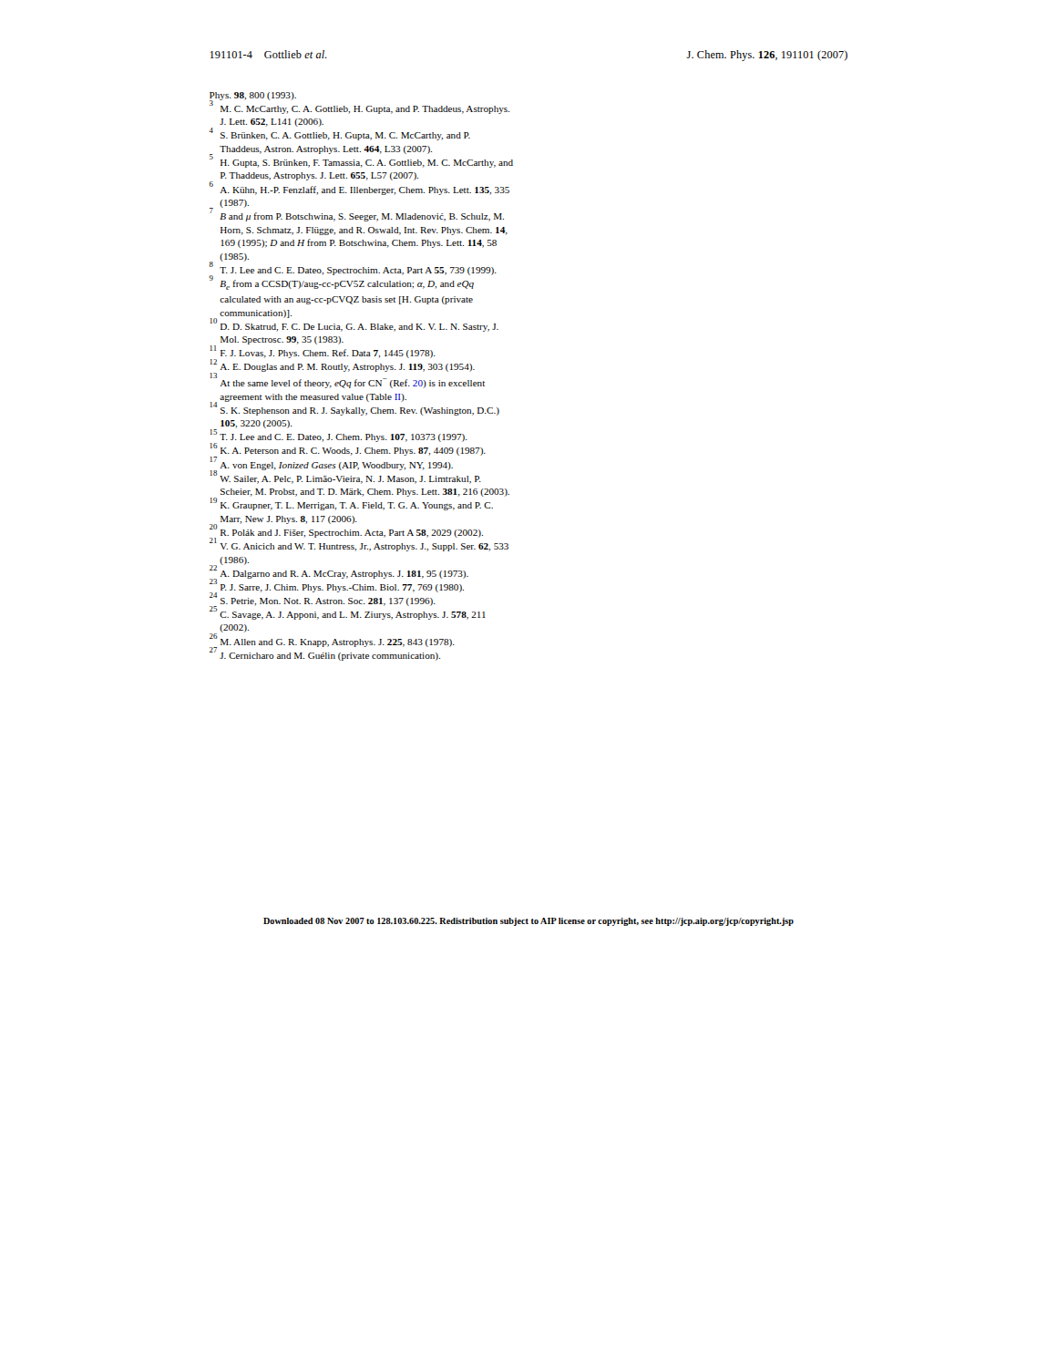191101-4 Gottlieb et al.
J. Chem. Phys. 126, 191101 (2007)
Phys. 98, 800 (1993).
3 M. C. McCarthy, C. A. Gottlieb, H. Gupta, and P. Thaddeus, Astrophys. J. Lett. 652, L141 (2006).
4 S. Brünken, C. A. Gottlieb, H. Gupta, M. C. McCarthy, and P. Thaddeus, Astron. Astrophys. Lett. 464, L33 (2007).
5 H. Gupta, S. Brünken, F. Tamassia, C. A. Gottlieb, M. C. McCarthy, and P. Thaddeus, Astrophys. J. Lett. 655, L57 (2007).
6 A. Kühn, H.-P. Fenzlaff, and E. Illenberger, Chem. Phys. Lett. 135, 335 (1987).
7 B and μ from P. Botschwina, S. Seeger, M. Mladenović, B. Schulz, M. Horn, S. Schmatz, J. Flügge, and R. Oswald, Int. Rev. Phys. Chem. 14, 169 (1995); D and H from P. Botschwina, Chem. Phys. Lett. 114, 58 (1985).
8 T. J. Lee and C. E. Dateo, Spectrochim. Acta, Part A 55, 739 (1999).
9 Be from a CCSD(T)/aug-cc-pCV5Z calculation; α, D, and eQq calculated with an aug-cc-pCVQZ basis set [H. Gupta (private communication)].
10 D. D. Skatrud, F. C. De Lucia, G. A. Blake, and K. V. L. N. Sastry, J. Mol. Spectrosc. 99, 35 (1983).
11 F. J. Lovas, J. Phys. Chem. Ref. Data 7, 1445 (1978).
12 A. E. Douglas and P. M. Routly, Astrophys. J. 119, 303 (1954).
13 At the same level of theory, eQq for CN− (Ref. 20) is in excellent agreement with the measured value (Table II).
14 S. K. Stephenson and R. J. Saykally, Chem. Rev. (Washington, D.C.) 105, 3220 (2005).
15 T. J. Lee and C. E. Dateo, J. Chem. Phys. 107, 10373 (1997).
16 K. A. Peterson and R. C. Woods, J. Chem. Phys. 87, 4409 (1987).
17 A. von Engel, Ionized Gases (AIP, Woodbury, NY, 1994).
18 W. Sailer, A. Pelc, P. Limão-Vieira, N. J. Mason, J. Limtrakul, P. Scheier, M. Probst, and T. D. Märk, Chem. Phys. Lett. 381, 216 (2003).
19 K. Graupner, T. L. Merrigan, T. A. Field, T. G. A. Youngs, and P. C. Marr, New J. Phys. 8, 117 (2006).
20 R. Polák and J. Fišer, Spectrochim. Acta, Part A 58, 2029 (2002).
21 V. G. Anicich and W. T. Huntress, Jr., Astrophys. J., Suppl. Ser. 62, 533 (1986).
22 A. Dalgarno and R. A. McCray, Astrophys. J. 181, 95 (1973).
23 P. J. Sarre, J. Chim. Phys. Phys.-Chim. Biol. 77, 769 (1980).
24 S. Petrie, Mon. Not. R. Astron. Soc. 281, 137 (1996).
25 C. Savage, A. J. Apponi, and L. M. Ziurys, Astrophys. J. 578, 211 (2002).
26 M. Allen and G. R. Knapp, Astrophys. J. 225, 843 (1978).
27 J. Cernicharo and M. Guélin (private communication).
Downloaded 08 Nov 2007 to 128.103.60.225. Redistribution subject to AIP license or copyright, see http://jcp.aip.org/jcp/copyright.jsp